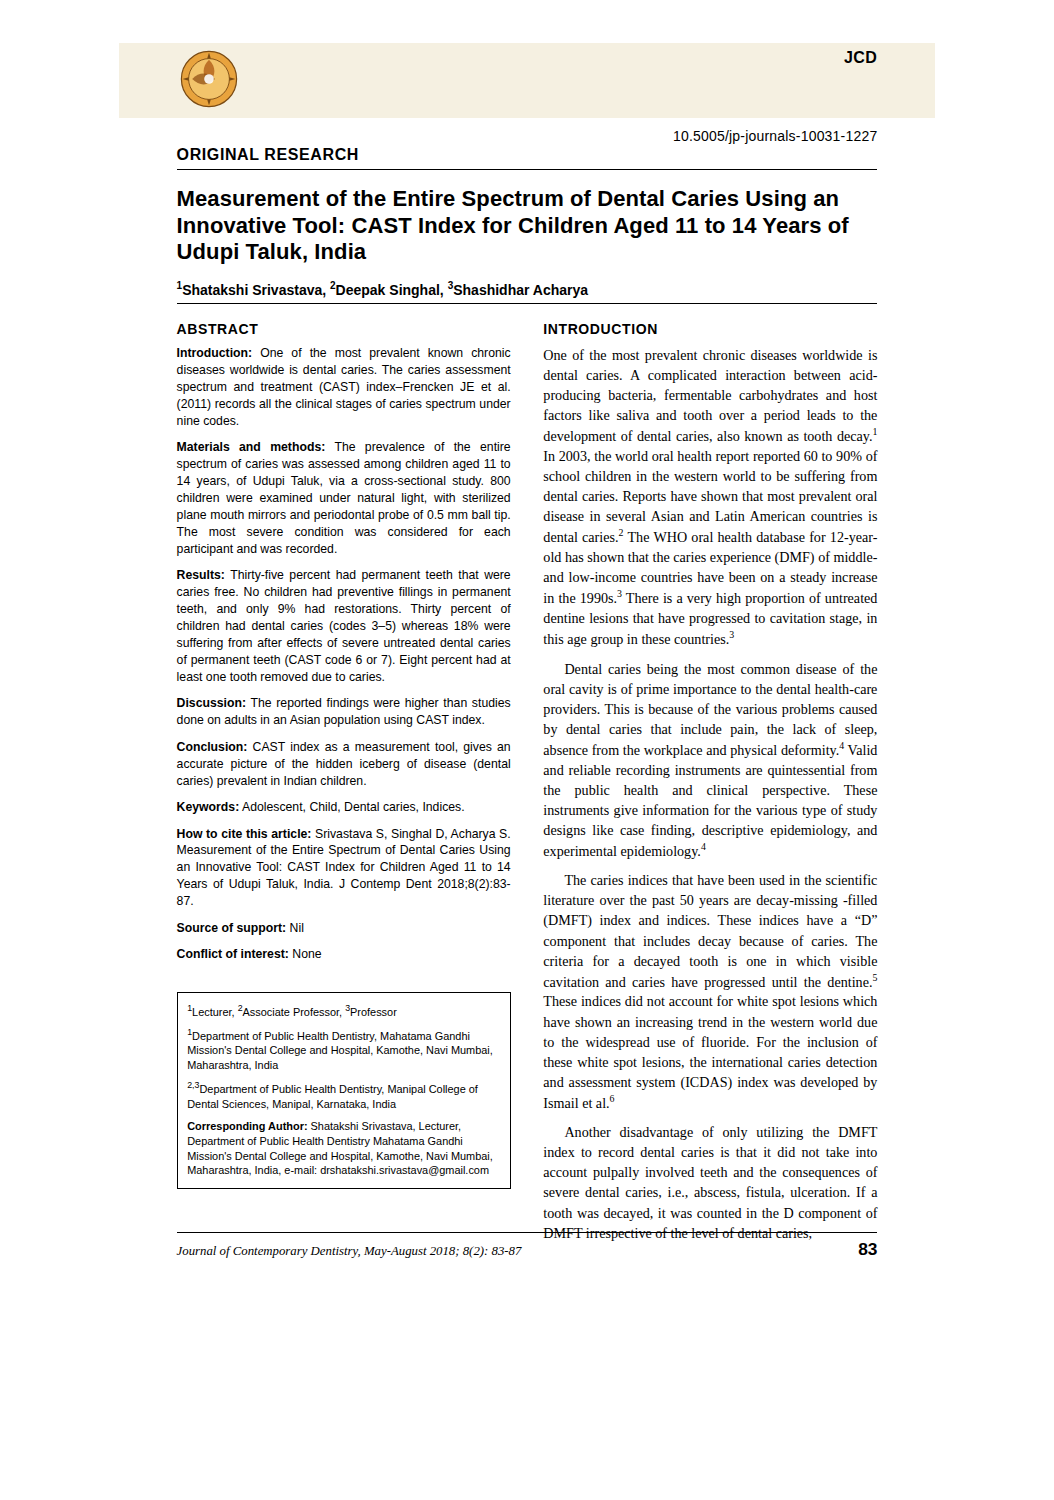JCD
10.5005/jp-journals-10031-1227
ORIGINAL RESEARCH
Measurement of the Entire Spectrum of Dental Caries Using an Innovative Tool: CAST Index for Children Aged 11 to 14 Years of Udupi Taluk, India
1Shatakshi Srivastava, 2Deepak Singhal, 3Shashidhar Acharya
ABSTRACT
Introduction: One of the most prevalent known chronic diseases worldwide is dental caries. The caries assessment spectrum and treatment (CAST) index–Frencken JE et al. (2011) records all the clinical stages of caries spectrum under nine codes.
Materials and methods: The prevalence of the entire spectrum of caries was assessed among children aged 11 to 14 years, of Udupi Taluk, via a cross-sectional study. 800 children were examined under natural light, with sterilized plane mouth mirrors and periodontal probe of 0.5 mm ball tip. The most severe condition was considered for each participant and was recorded.
Results: Thirty-five percent had permanent teeth that were caries free. No children had preventive fillings in permanent teeth, and only 9% had restorations. Thirty percent of children had dental caries (codes 3–5) whereas 18% were suffering from after effects of severe untreated dental caries of permanent teeth (CAST code 6 or 7). Eight percent had at least one tooth removed due to caries.
Discussion: The reported findings were higher than studies done on adults in an Asian population using CAST index.
Conclusion: CAST index as a measurement tool, gives an accurate picture of the hidden iceberg of disease (dental caries) prevalent in Indian children.
Keywords: Adolescent, Child, Dental caries, Indices.
How to cite this article: Srivastava S, Singhal D, Acharya S. Measurement of the Entire Spectrum of Dental Caries Using an Innovative Tool: CAST Index for Children Aged 11 to 14 Years of Udupi Taluk, India. J Contemp Dent 2018;8(2):83-87.
Source of support: Nil
Conflict of interest: None
1Lecturer, 2Associate Professor, 3Professor
1Department of Public Health Dentistry, Mahatama Gandhi Mission's Dental College and Hospital, Kamothe, Navi Mumbai, Maharashtra, India
2,3Department of Public Health Dentistry, Manipal College of Dental Sciences, Manipal, Karnataka, India
Corresponding Author: Shatakshi Srivastava, Lecturer, Department of Public Health Dentistry Mahatama Gandhi Mission's Dental College and Hospital, Kamothe, Navi Mumbai, Maharashtra, India, e-mail: drshatakshi.srivastava@gmail.com
INTRODUCTION
One of the most prevalent chronic diseases worldwide is dental caries. A complicated interaction between acid-producing bacteria, fermentable carbohydrates and host factors like saliva and tooth over a period leads to the development of dental caries, also known as tooth decay.1 In 2003, the world oral health report reported 60 to 90% of school children in the western world to be suffering from dental caries. Reports have shown that most prevalent oral disease in several Asian and Latin American countries is dental caries.2 The WHO oral health database for 12-year-old has shown that the caries experience (DMF) of middle- and low-income countries have been on a steady increase in the 1990s.3 There is a very high proportion of untreated dentine lesions that have progressed to cavitation stage, in this age group in these countries.3
Dental caries being the most common disease of the oral cavity is of prime importance to the dental health-care providers. This is because of the various problems caused by dental caries that include pain, the lack of sleep, absence from the workplace and physical deformity.4 Valid and reliable recording instruments are quintessential from the public health and clinical perspective. These instruments give information for the various type of study designs like case finding, descriptive epidemiology, and experimental epidemiology.4
The caries indices that have been used in the scientific literature over the past 50 years are decay-missing -filled (DMFT) index and indices. These indices have a “D” component that includes decay because of caries. The criteria for a decayed tooth is one in which visible cavitation and caries have progressed until the dentine.5 These indices did not account for white spot lesions which have shown an increasing trend in the western world due to the widespread use of fluoride. For the inclusion of these white spot lesions, the international caries detection and assessment system (ICDAS) index was developed by Ismail et al.6
Another disadvantage of only utilizing the DMFT index to record dental caries is that it did not take into account pulpally involved teeth and the consequences of severe dental caries, i.e., abscess, fistula, ulceration. If a tooth was decayed, it was counted in the D component of DMFT irrespective of the level of dental caries,
Journal of Contemporary Dentistry, May-August 2018; 8(2): 83-87
83